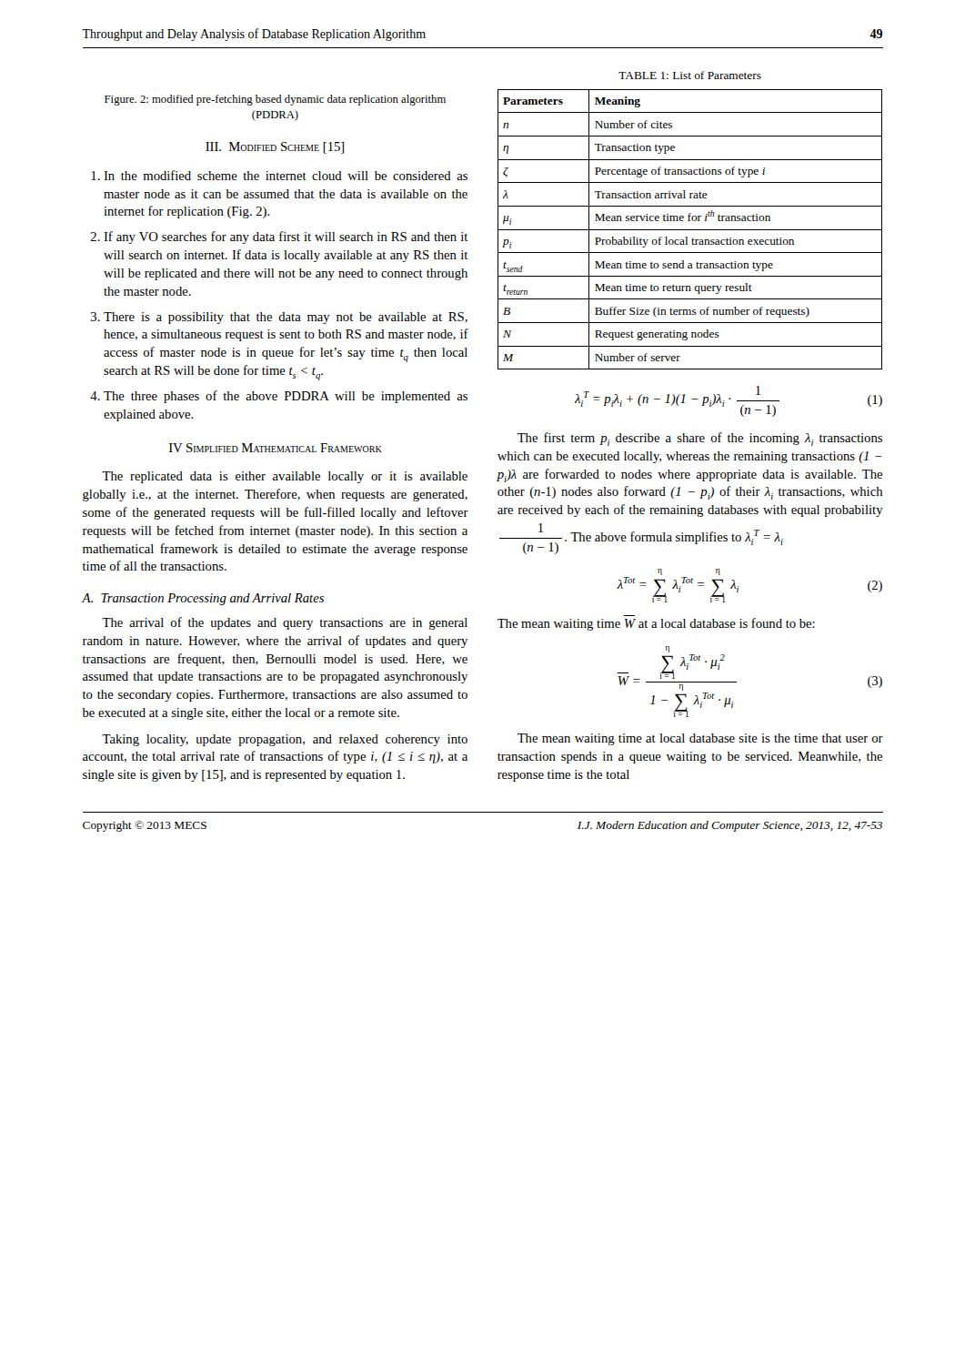Throughput and Delay Analysis of Database Replication Algorithm 49
Figure. 2: modified pre-fetching based dynamic data replication algorithm (PDDRA)
III. Modified Scheme [15]
In the modified scheme the internet cloud will be considered as master node as it can be assumed that the data is available on the internet for replication (Fig. 2).
If any VO searches for any data first it will search in RS and then it will search on internet. If data is locally available at any RS then it will be replicated and there will not be any need to connect through the master node.
There is a possibility that the data may not be available at RS, hence, a simultaneous request is sent to both RS and master node, if access of master node is in queue for let’s say time tq then local search at RS will be done for time ts < tq.
The three phases of the above PDDRA will be implemented as explained above.
IV Simplified Mathematical Framework
The replicated data is either available locally or it is available globally i.e., at the internet. Therefore, when requests are generated, some of the generated requests will be full-filled locally and leftover requests will be fetched from internet (master node). In this section a mathematical framework is detailed to estimate the average response time of all the transactions.
A. Transaction Processing and Arrival Rates
The arrival of the updates and query transactions are in general random in nature. However, where the arrival of updates and query transactions are frequent, then, Bernoulli model is used. Here, we assumed that update transactions are to be propagated asynchronously to the secondary copies. Furthermore, transactions are also assumed to be executed at a single site, either the local or a remote site.
Taking locality, update propagation, and relaxed coherency into account, the total arrival rate of transactions of type i, (1 ≤ i ≤ η), at a single site is given by [15], and is represented by equation 1.
TABLE 1: List of Parameters
| Parameters | Meaning |
| --- | --- |
| n | Number of cites |
| η | Transaction type |
| ζ | Percentage of transactions of type i |
| λ | Transaction arrival rate |
| μ i | Mean service time for i th transaction |
| p i | Probability of local transaction execution |
| t send | Mean time to send a transaction type |
| t return | Mean time to return query result |
| B | Buffer Size (in terms of number of requests) |
| N | Request generating nodes |
| M | Number of server |
λiT = piλi + (n − 1)(1 − pi)λi · 1 (n − 1) (1)
The first term pi describe a share of the incoming λi transactions which can be executed locally, whereas the remaining transactions (1 − pi)λ are forwarded to nodes where appropriate data is available. The other (n-1) nodes also forward (1 − pi) of their λi transactions, which are received by each of the remaining databases with equal probability 1(n − 1). The above formula simplifies to λiT = λi
λTot = η ∑ i = 1 λiTot = η ∑ i = 1 λi (2)
The mean waiting time W at a local database is found to be:
W = η ∑ i = 1 λiTot · μi2 1 − η ∑ i = 1 λiTot · μi (3)
The mean waiting time at local database site is the time that user or transaction spends in a queue waiting to be serviced. Meanwhile, the response time is the total
Copyright © 2013 MECS I.J. Modern Education and Computer Science, 2013, 12, 47-53